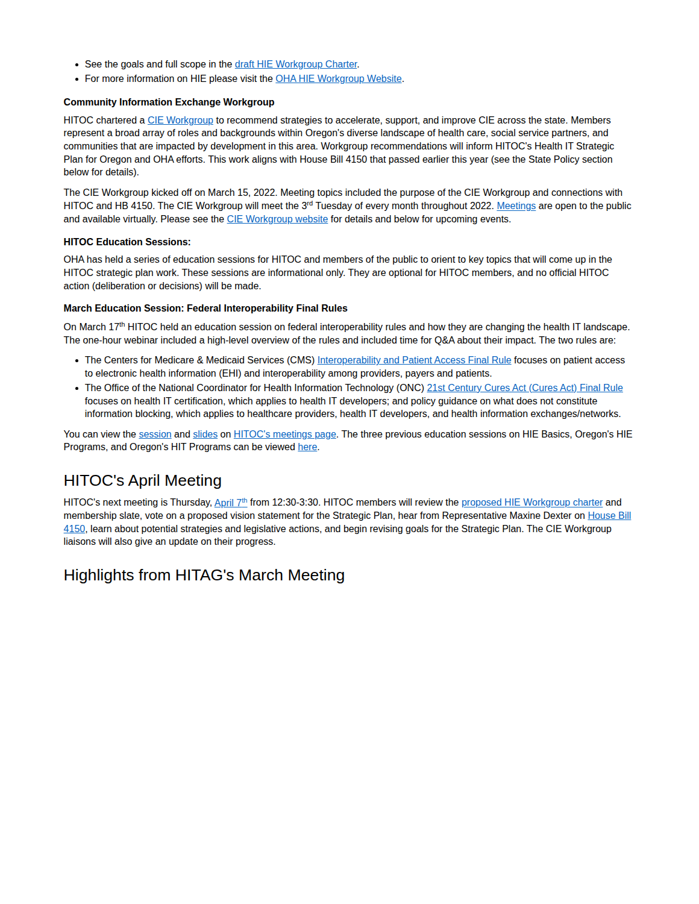See the goals and full scope in the draft HIE Workgroup Charter.
For more information on HIE please visit the OHA HIE Workgroup Website.
Community Information Exchange Workgroup
HITOC chartered a CIE Workgroup to recommend strategies to accelerate, support, and improve CIE across the state. Members represent a broad array of roles and backgrounds within Oregon's diverse landscape of health care, social service partners, and communities that are impacted by development in this area. Workgroup recommendations will inform HITOC's Health IT Strategic Plan for Oregon and OHA efforts. This work aligns with House Bill 4150 that passed earlier this year (see the State Policy section below for details).
The CIE Workgroup kicked off on March 15, 2022. Meeting topics included the purpose of the CIE Workgroup and connections with HITOC and HB 4150. The CIE Workgroup will meet the 3rd Tuesday of every month throughout 2022. Meetings are open to the public and available virtually. Please see the CIE Workgroup website for details and below for upcoming events.
HITOC Education Sessions:
OHA has held a series of education sessions for HITOC and members of the public to orient to key topics that will come up in the HITOC strategic plan work. These sessions are informational only. They are optional for HITOC members, and no official HITOC action (deliberation or decisions) will be made.
March Education Session: Federal Interoperability Final Rules
On March 17th HITOC held an education session on federal interoperability rules and how they are changing the health IT landscape. The one-hour webinar included a high-level overview of the rules and included time for Q&A about their impact. The two rules are:
The Centers for Medicare & Medicaid Services (CMS) Interoperability and Patient Access Final Rule focuses on patient access to electronic health information (EHI) and interoperability among providers, payers and patients.
The Office of the National Coordinator for Health Information Technology (ONC) 21st Century Cures Act (Cures Act) Final Rule focuses on health IT certification, which applies to health IT developers; and policy guidance on what does not constitute information blocking, which applies to healthcare providers, health IT developers, and health information exchanges/networks.
You can view the session and slides on HITOC's meetings page. The three previous education sessions on HIE Basics, Oregon's HIE Programs, and Oregon's HIT Programs can be viewed here.
HITOC's April Meeting
HITOC's next meeting is Thursday, April 7th from 12:30-3:30. HITOC members will review the proposed HIE Workgroup charter and membership slate, vote on a proposed vision statement for the Strategic Plan, hear from Representative Maxine Dexter on House Bill 4150, learn about potential strategies and legislative actions, and begin revising goals for the Strategic Plan. The CIE Workgroup liaisons will also give an update on their progress.
Highlights from HITAG's March Meeting